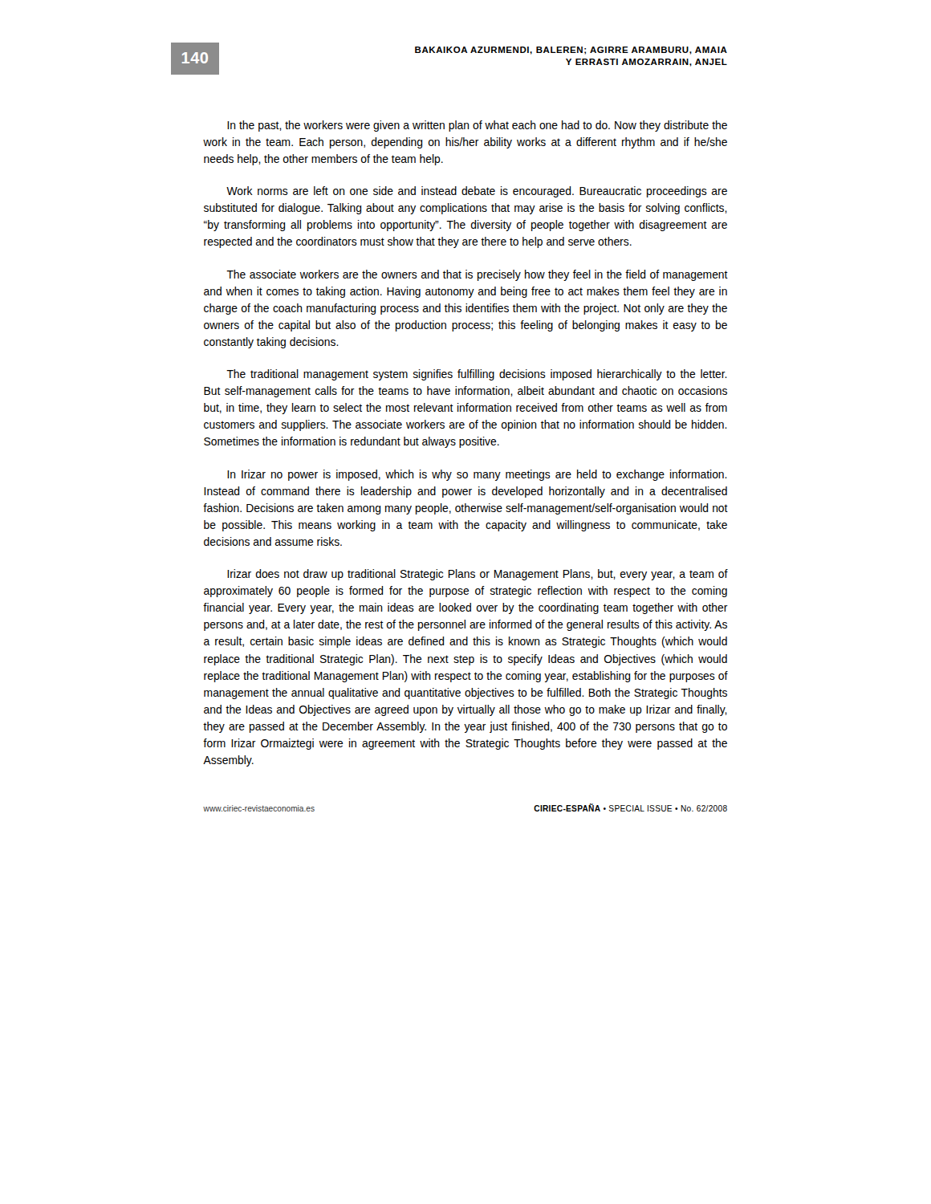140
Bakaikoa Azurmendi, Baleren; Agirre Aramburu, Amaia
y Errasti Amozarrain, Anjel
In the past, the workers were given a written plan of what each one had to do. Now they distribute the work in the team. Each person, depending on his/her ability works at a different rhythm and if he/she needs help, the other members of the team help.
Work norms are left on one side and instead debate is encouraged. Bureaucratic proceedings are substituted for dialogue. Talking about any complications that may arise is the basis for solving conflicts, “by transforming all problems into opportunity”. The diversity of people together with disagreement are respected and the coordinators must show that they are there to help and serve others.
The associate workers are the owners and that is precisely how they feel in the field of management and when it comes to taking action. Having autonomy and being free to act makes them feel they are in charge of the coach manufacturing process and this identifies them with the project. Not only are they the owners of the capital but also of the production process; this feeling of belonging makes it easy to be constantly taking decisions.
The traditional management system signifies fulfilling decisions imposed hierarchically to the letter. But self-management calls for the teams to have information, albeit abundant and chaotic on occasions but, in time, they learn to select the most relevant information received from other teams as well as from customers and suppliers. The associate workers are of the opinion that no information should be hidden. Sometimes the information is redundant but always positive.
In Irizar no power is imposed, which is why so many meetings are held to exchange information. Instead of command there is leadership and power is developed horizontally and in a decentralised fashion. Decisions are taken among many people, otherwise self-management/self-organisation would not be possible. This means working in a team with the capacity and willingness to communicate, take decisions and assume risks.
Irizar does not draw up traditional Strategic Plans or Management Plans, but, every year, a team of approximately 60 people is formed for the purpose of strategic reflection with respect to the coming financial year. Every year, the main ideas are looked over by the coordinating team together with other persons and, at a later date, the rest of the personnel are informed of the general results of this activity. As a result, certain basic simple ideas are defined and this is known as Strategic Thoughts (which would replace the traditional Strategic Plan). The next step is to specify Ideas and Objectives (which would replace the traditional Management Plan) with respect to the coming year, establishing for the purposes of management the annual qualitative and quantitative objectives to be fulfilled. Both the Strategic Thoughts and the Ideas and Objectives are agreed upon by virtually all those who go to make up Irizar and finally, they are passed at the December Assembly. In the year just finished, 400 of the 730 persons that go to form Irizar Ormaiztegi were in agreement with the Strategic Thoughts before they were passed at the Assembly.
www.ciriec-revistaeconomia.es
CIRIEC-ESPAÑA • SPECIAL ISSUE • No. 62/2008